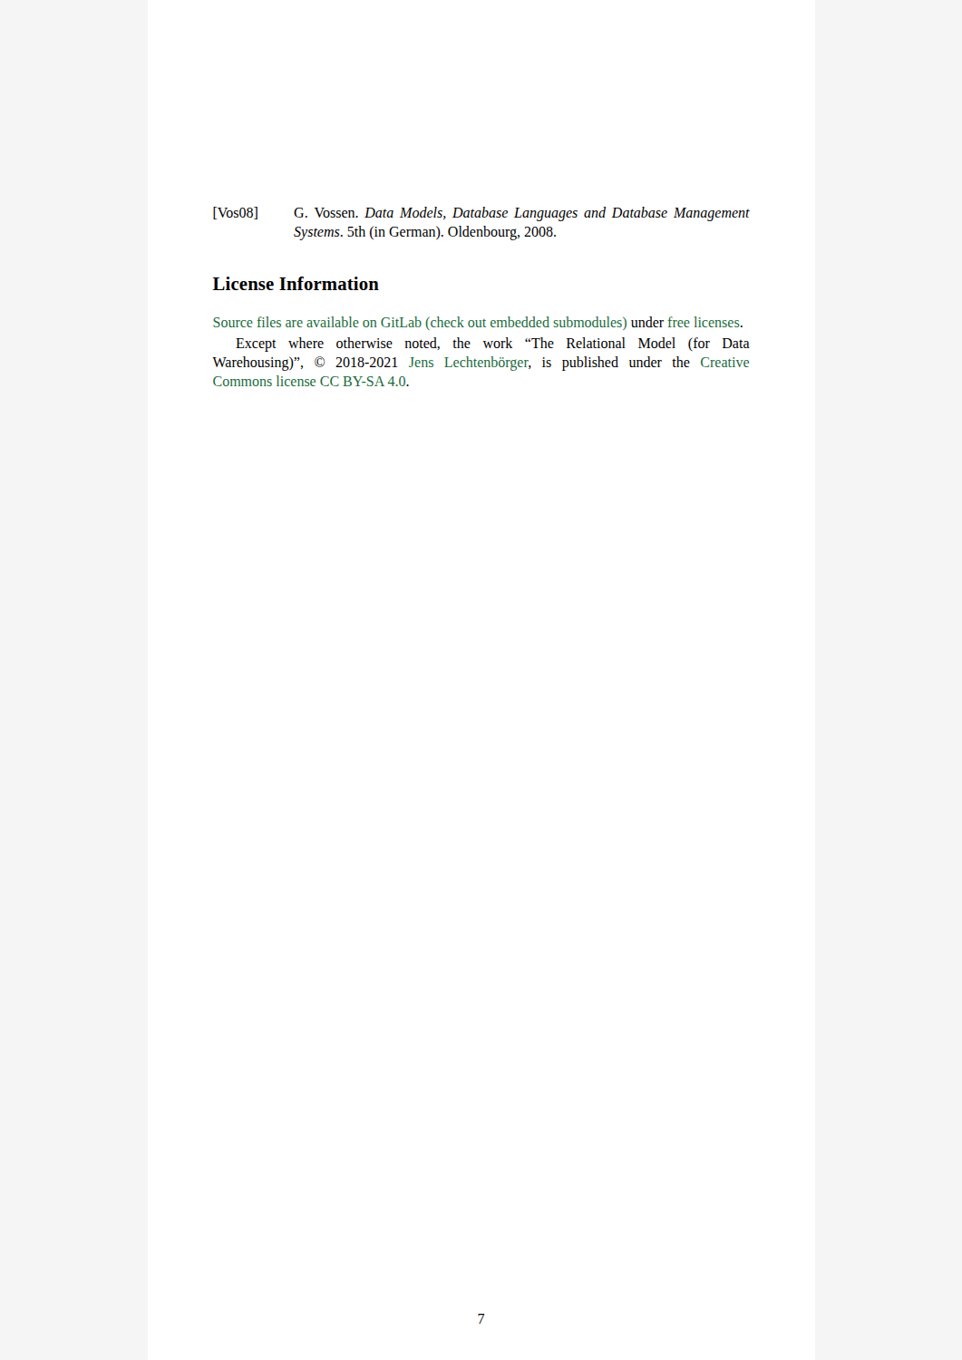[Vos08]
G. Vossen. Data Models, Database Languages and Database Management Systems. 5th (in German). Oldenbourg, 2008.
License Information
Source files are available on GitLab (check out embedded submodules) under free licenses.
Except where otherwise noted, the work “The Relational Model (for Data Warehousing)”, © 2018-2021 Jens Lechtenbörger, is published under the Creative Commons license CC BY-SA 4.0.
7